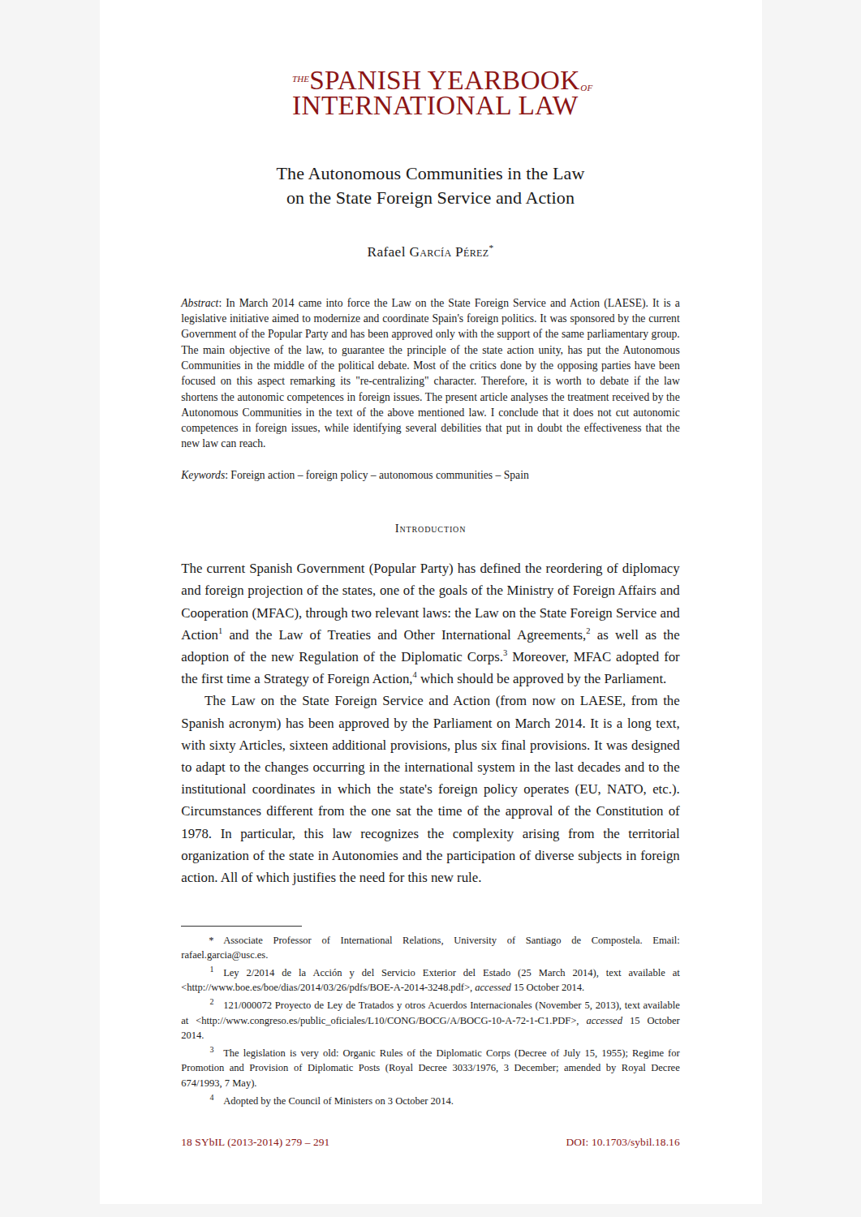the SPANISH YEARBOOKof
INTERNATIONAL LAW
The Autonomous Communities in the Law
on the State Foreign Service and Action
Rafael García Pérez*
Abstract: In March 2014 came into force the Law on the State Foreign Service and Action (LAESE). It is a legislative initiative aimed to modernize and coordinate Spain's foreign politics. It was sponsored by the current Government of the Popular Party and has been approved only with the support of the same parliamentary group. The main objective of the law, to guarantee the principle of the state action unity, has put the Autonomous Communities in the middle of the political debate. Most of the critics done by the opposing parties have been focused on this aspect remarking its "re-centralizing" character. Therefore, it is worth to debate if the law shortens the autonomic competences in foreign issues. The present article analyses the treatment received by the Autonomous Communities in the text of the above mentioned law. I conclude that it does not cut autonomic competences in foreign issues, while identifying several debilities that put in doubt the effectiveness that the new law can reach.
Keywords: Foreign action – foreign policy – autonomous communities – Spain
Introduction
The current Spanish Government (Popular Party) has defined the reordering of diplomacy and foreign projection of the states, one of the goals of the Ministry of Foreign Affairs and Cooperation (MFAC), through two relevant laws: the Law on the State Foreign Service and Action1 and the Law of Treaties and Other International Agreements,2 as well as the adoption of the new Regulation of the Diplomatic Corps.3 Moreover, MFAC adopted for the first time a Strategy of Foreign Action,4 which should be approved by the Parliament.
The Law on the State Foreign Service and Action (from now on LAESE, from the Spanish acronym) has been approved by the Parliament on March 2014. It is a long text, with sixty Articles, sixteen additional provisions, plus six final provisions. It was designed to adapt to the changes occurring in the international system in the last decades and to the institutional coordinates in which the state's foreign policy operates (EU, NATO, etc.). Circumstances different from the one sat the time of the approval of the Constitution of 1978. In particular, this law recognizes the complexity arising from the territorial organization of the state in Autonomies and the participation of diverse subjects in foreign action. All of which justifies the need for this new rule.
*Associate Professor of International Relations, University of Santiago de Compostela. Email: rafael.garcia@usc.es.
1 Ley 2/2014 de la Acción y del Servicio Exterior del Estado (25 March 2014), text available at <http://www.boe.es/boe/dias/2014/03/26/pdfs/BOE-A-2014-3248.pdf>, accessed 15 October 2014.
2121/000072 Proyecto de Ley de Tratados y otros Acuerdos Internacionales (November 5, 2013), text available at <http://www.congreso.es/public_oficiales/L10/CONG/BOCG/A/BOCG-10-A-72-1-C1.PDF>, accessed 15 October 2014.
3 The legislation is very old: Organic Rules of the Diplomatic Corps (Decree of July 15, 1955); Regime for Promotion and Provision of Diplomatic Posts (Royal Decree 3033/1976, 3 December; amended by Royal Decree 674/1993, 7 May).
4 Adopted by the Council of Ministers on 3 October 2014.
18 SYbIL (2013-2014) 279 – 291
DOI: 10.1703/sybil.18.16